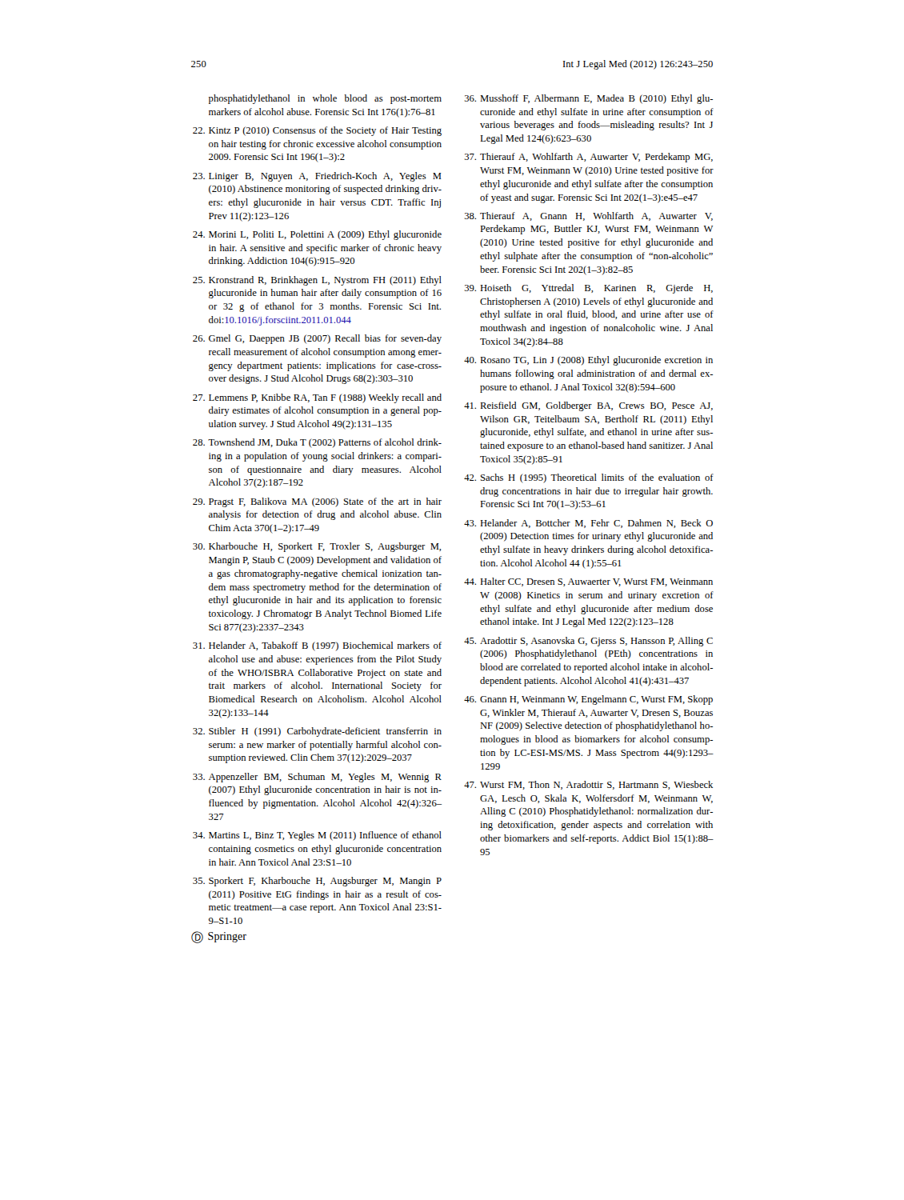250 Int J Legal Med (2012) 126:243–250
phosphatidylethanol in whole blood as post-mortem markers of alcohol abuse. Forensic Sci Int 176(1):76–81
22. Kintz P (2010) Consensus of the Society of Hair Testing on hair testing for chronic excessive alcohol consumption 2009. Forensic Sci Int 196(1–3):2
23. Liniger B, Nguyen A, Friedrich-Koch A, Yegles M (2010) Abstinence monitoring of suspected drinking drivers: ethyl glucuronide in hair versus CDT. Traffic Inj Prev 11(2):123–126
24. Morini L, Politi L, Polettini A (2009) Ethyl glucuronide in hair. A sensitive and specific marker of chronic heavy drinking. Addiction 104(6):915–920
25. Kronstrand R, Brinkhagen L, Nystrom FH (2011) Ethyl glucuronide in human hair after daily consumption of 16 or 32 g of ethanol for 3 months. Forensic Sci Int. doi:10.1016/j.forsciint.2011.01.044
26. Gmel G, Daeppen JB (2007) Recall bias for seven-day recall measurement of alcohol consumption among emergency department patients: implications for case-crossover designs. J Stud Alcohol Drugs 68(2):303–310
27. Lemmens P, Knibbe RA, Tan F (1988) Weekly recall and dairy estimates of alcohol consumption in a general population survey. J Stud Alcohol 49(2):131–135
28. Townshend JM, Duka T (2002) Patterns of alcohol drinking in a population of young social drinkers: a comparison of questionnaire and diary measures. Alcohol Alcohol 37(2):187–192
29. Pragst F, Balikova MA (2006) State of the art in hair analysis for detection of drug and alcohol abuse. Clin Chim Acta 370(1–2):17–49
30. Kharbouche H, Sporkert F, Troxler S, Augsburger M, Mangin P, Staub C (2009) Development and validation of a gas chromatography-negative chemical ionization tandem mass spectrometry method for the determination of ethyl glucuronide in hair and its application to forensic toxicology. J Chromatogr B Analyt Technol Biomed Life Sci 877(23):2337–2343
31. Helander A, Tabakoff B (1997) Biochemical markers of alcohol use and abuse: experiences from the Pilot Study of the WHO/ISBRA Collaborative Project on state and trait markers of alcohol. International Society for Biomedical Research on Alcoholism. Alcohol Alcohol 32(2):133–144
32. Stibler H (1991) Carbohydrate-deficient transferrin in serum: a new marker of potentially harmful alcohol consumption reviewed. Clin Chem 37(12):2029–2037
33. Appenzeller BM, Schuman M, Yegles M, Wennig R (2007) Ethyl glucuronide concentration in hair is not influenced by pigmentation. Alcohol Alcohol 42(4):326–327
34. Martins L, Binz T, Yegles M (2011) Influence of ethanol containing cosmetics on ethyl glucuronide concentration in hair. Ann Toxicol Anal 23:S1–10
35. Sporkert F, Kharbouche H, Augsburger M, Mangin P (2011) Positive EtG findings in hair as a result of cosmetic treatment—a case report. Ann Toxicol Anal 23:S1-9–S1-10
36. Musshoff F, Albermann E, Madea B (2010) Ethyl glucuronide and ethyl sulfate in urine after consumption of various beverages and foods—misleading results? Int J Legal Med 124(6):623–630
37. Thierauf A, Wohlfarth A, Auwarter V, Perdekamp MG, Wurst FM, Weinmann W (2010) Urine tested positive for ethyl glucuronide and ethyl sulfate after the consumption of yeast and sugar. Forensic Sci Int 202(1–3):e45–e47
38. Thierauf A, Gnann H, Wohlfarth A, Auwarter V, Perdekamp MG, Buttler KJ, Wurst FM, Weinmann W (2010) Urine tested positive for ethyl glucuronide and ethyl sulphate after the consumption of “non-alcoholic” beer. Forensic Sci Int 202(1–3):82–85
39. Hoiseth G, Yttredal B, Karinen R, Gjerde H, Christophersen A (2010) Levels of ethyl glucuronide and ethyl sulfate in oral fluid, blood, and urine after use of mouthwash and ingestion of nonalcoholic wine. J Anal Toxicol 34(2):84–88
40. Rosano TG, Lin J (2008) Ethyl glucuronide excretion in humans following oral administration of and dermal exposure to ethanol. J Anal Toxicol 32(8):594–600
41. Reisfield GM, Goldberger BA, Crews BO, Pesce AJ, Wilson GR, Teitelbaum SA, Bertholf RL (2011) Ethyl glucuronide, ethyl sulfate, and ethanol in urine after sustained exposure to an ethanol-based hand sanitizer. J Anal Toxicol 35(2):85–91
42. Sachs H (1995) Theoretical limits of the evaluation of drug concentrations in hair due to irregular hair growth. Forensic Sci Int 70(1–3):53–61
43. Helander A, Bottcher M, Fehr C, Dahmen N, Beck O (2009) Detection times for urinary ethyl glucuronide and ethyl sulfate in heavy drinkers during alcohol detoxification. Alcohol Alcohol 44 (1):55–61
44. Halter CC, Dresen S, Auwaerter V, Wurst FM, Weinmann W (2008) Kinetics in serum and urinary excretion of ethyl sulfate and ethyl glucuronide after medium dose ethanol intake. Int J Legal Med 122(2):123–128
45. Aradottir S, Asanovska G, Gjerss S, Hansson P, Alling C (2006) Phosphatidylethanol (PEth) concentrations in blood are correlated to reported alcohol intake in alcohol-dependent patients. Alcohol Alcohol 41(4):431–437
46. Gnann H, Weinmann W, Engelmann C, Wurst FM, Skopp G, Winkler M, Thierauf A, Auwarter V, Dresen S, Bouzas NF (2009) Selective detection of phosphatidylethanol homologues in blood as biomarkers for alcohol consumption by LC-ESI-MS/MS. J Mass Spectrom 44(9):1293–1299
47. Wurst FM, Thon N, Aradottir S, Hartmann S, Wiesbeck GA, Lesch O, Skala K, Wolfersdorf M, Weinmann W, Alling C (2010) Phosphatidylethanol: normalization during detoxification, gender aspects and correlation with other biomarkers and self-reports. Addict Biol 15(1):88–95
ⒹSpringer